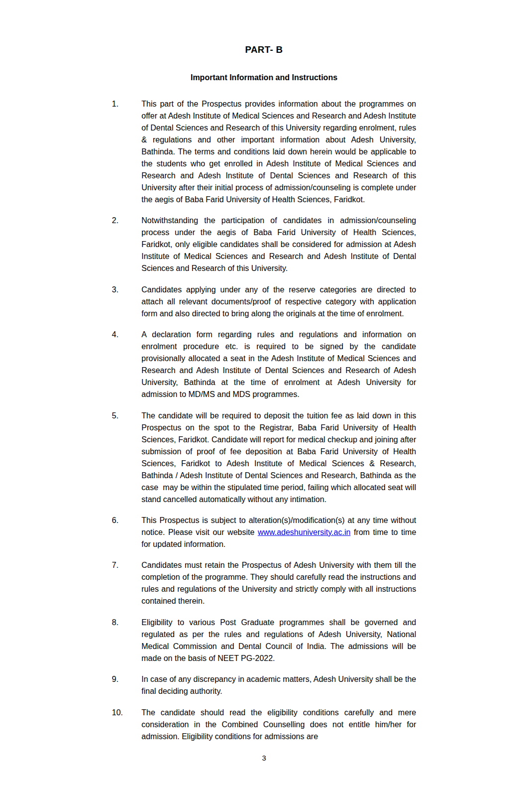PART- B
Important Information and Instructions
This part of the Prospectus provides information about the programmes on offer at Adesh Institute of Medical Sciences and Research and Adesh Institute of Dental Sciences and Research of this University regarding enrolment, rules & regulations and other important information about Adesh University, Bathinda. The terms and conditions laid down herein would be applicable to the students who get enrolled in Adesh Institute of Medical Sciences and Research and Adesh Institute of Dental Sciences and Research of this University after their initial process of admission/counseling is complete under the aegis of Baba Farid University of Health Sciences, Faridkot.
Notwithstanding the participation of candidates in admission/counseling process under the aegis of Baba Farid University of Health Sciences, Faridkot, only eligible candidates shall be considered for admission at Adesh Institute of Medical Sciences and Research and Adesh Institute of Dental Sciences and Research of this University.
Candidates applying under any of the reserve categories are directed to attach all relevant documents/proof of respective category with application form and also directed to bring along the originals at the time of enrolment.
A declaration form regarding rules and regulations and information on enrolment procedure etc. is required to be signed by the candidate provisionally allocated a seat in the Adesh Institute of Medical Sciences and Research and Adesh Institute of Dental Sciences and Research of Adesh University, Bathinda at the time of enrolment at Adesh University for admission to MD/MS and MDS programmes.
The candidate will be required to deposit the tuition fee as laid down in this Prospectus on the spot to the Registrar, Baba Farid University of Health Sciences, Faridkot. Candidate will report for medical checkup and joining after submission of proof of fee deposition at Baba Farid University of Health Sciences, Faridkot to Adesh Institute of Medical Sciences & Research, Bathinda / Adesh Institute of Dental Sciences and Research, Bathinda as the case may be within the stipulated time period, failing which allocated seat will stand cancelled automatically without any intimation.
This Prospectus is subject to alteration(s)/modification(s) at any time without notice. Please visit our website www.adeshuniversity.ac.in from time to time for updated information.
Candidates must retain the Prospectus of Adesh University with them till the completion of the programme. They should carefully read the instructions and rules and regulations of the University and strictly comply with all instructions contained therein.
Eligibility to various Post Graduate programmes shall be governed and regulated as per the rules and regulations of Adesh University, National Medical Commission and Dental Council of India. The admissions will be made on the basis of NEET PG-2022.
In case of any discrepancy in academic matters, Adesh University shall be the final deciding authority.
The candidate should read the eligibility conditions carefully and mere consideration in the Combined Counselling does not entitle him/her for admission. Eligibility conditions for admissions are
3